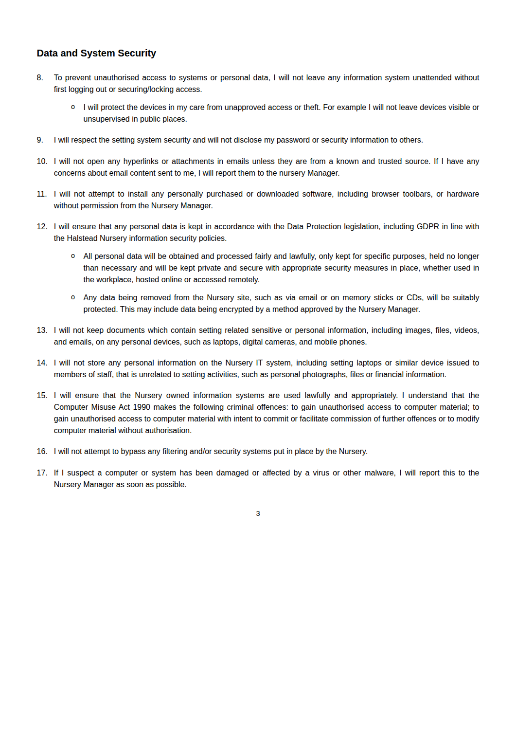Data and System Security
To prevent unauthorised access to systems or personal data, I will not leave any information system unattended without first logging out or securing/locking access.
I will protect the devices in my care from unapproved access or theft. For example I will not leave devices visible or unsupervised in public places.
I will respect the setting system security and will not disclose my password or security information to others.
I will not open any hyperlinks or attachments in emails unless they are from a known and trusted source. If I have any concerns about email content sent to me, I will report them to the nursery Manager.
I will not attempt to install any personally purchased or downloaded software, including browser toolbars, or hardware without permission from the Nursery Manager.
I will ensure that any personal data is kept in accordance with the Data Protection legislation, including GDPR in line with the Halstead Nursery information security policies.
All personal data will be obtained and processed fairly and lawfully, only kept for specific purposes, held no longer than necessary and will be kept private and secure with appropriate security measures in place, whether used in the workplace, hosted online or accessed remotely.
Any data being removed from the Nursery site, such as via email or on memory sticks or CDs, will be suitably protected. This may include data being encrypted by a method approved by the Nursery Manager.
I will not keep documents which contain setting related sensitive or personal information, including images, files, videos, and emails, on any personal devices, such as laptops, digital cameras, and mobile phones.
I will not store any personal information on the Nursery IT system, including setting laptops or similar device issued to members of staff, that is unrelated to setting activities, such as personal photographs, files or financial information.
I will ensure that the Nursery owned information systems are used lawfully and appropriately. I understand that the Computer Misuse Act 1990 makes the following criminal offences: to gain unauthorised access to computer material; to gain unauthorised access to computer material with intent to commit or facilitate commission of further offences or to modify computer material without authorisation.
I will not attempt to bypass any filtering and/or security systems put in place by the Nursery.
If I suspect a computer or system has been damaged or affected by a virus or other malware, I will report this to the Nursery Manager as soon as possible.
3